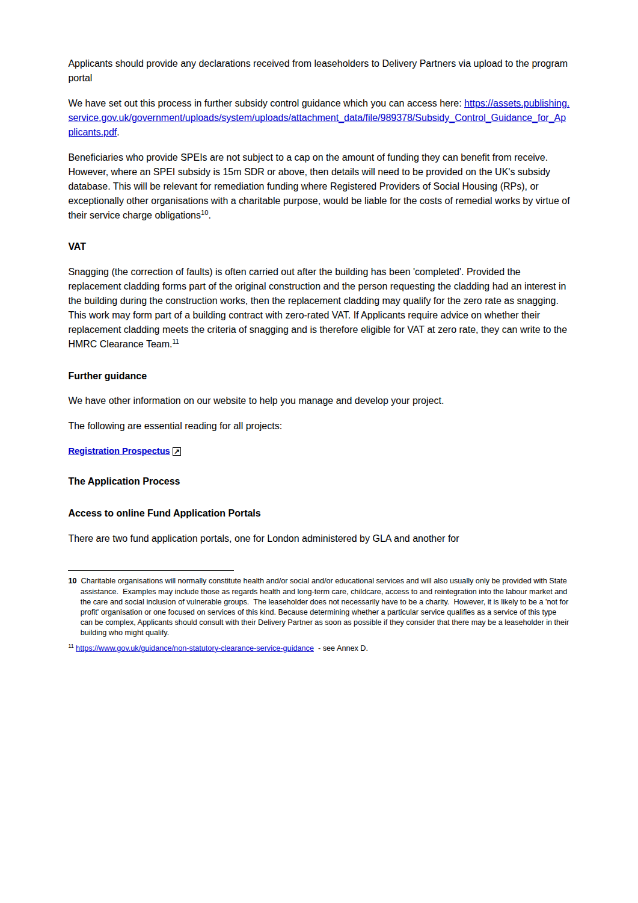Applicants should provide any declarations received from leaseholders to Delivery Partners via upload to the program portal
We have set out this process in further subsidy control guidance which you can access here: https://assets.publishing.service.gov.uk/government/uploads/system/uploads/attachment_data/file/989378/Subsidy_Control_Guidance_for_Applicants.pdf.
Beneficiaries who provide SPEIs are not subject to a cap on the amount of funding they can benefit from receive. However, where an SPEI subsidy is 15m SDR or above, then details will need to be provided on the UK's subsidy database. This will be relevant for remediation funding where Registered Providers of Social Housing (RPs), or exceptionally other organisations with a charitable purpose, would be liable for the costs of remedial works by virtue of their service charge obligations10.
VAT
Snagging (the correction of faults) is often carried out after the building has been 'completed'. Provided the replacement cladding forms part of the original construction and the person requesting the cladding had an interest in the building during the construction works, then the replacement cladding may qualify for the zero rate as snagging. This work may form part of a building contract with zero-rated VAT. If Applicants require advice on whether their replacement cladding meets the criteria of snagging and is therefore eligible for VAT at zero rate, they can write to the HMRC Clearance Team.11
Further guidance
We have other information on our website to help you manage and develop your project.
The following are essential reading for all projects:
Registration Prospectus ↗
The Application Process
Access to online Fund Application Portals
There are two fund application portals, one for London administered by GLA and another for
10 Charitable organisations will normally constitute health and/or social and/or educational services and will also usually only be provided with State assistance. Examples may include those as regards health and long-term care, childcare, access to and reintegration into the labour market and the care and social inclusion of vulnerable groups. The leaseholder does not necessarily have to be a charity. However, it is likely to be a 'not for profit' organisation or one focused on services of this kind. Because determining whether a particular service qualifies as a service of this type can be complex, Applicants should consult with their Delivery Partner as soon as possible if they consider that there may be a leaseholder in their building who might qualify.
11 https://www.gov.uk/guidance/non-statutory-clearance-service-guidance - see Annex D.